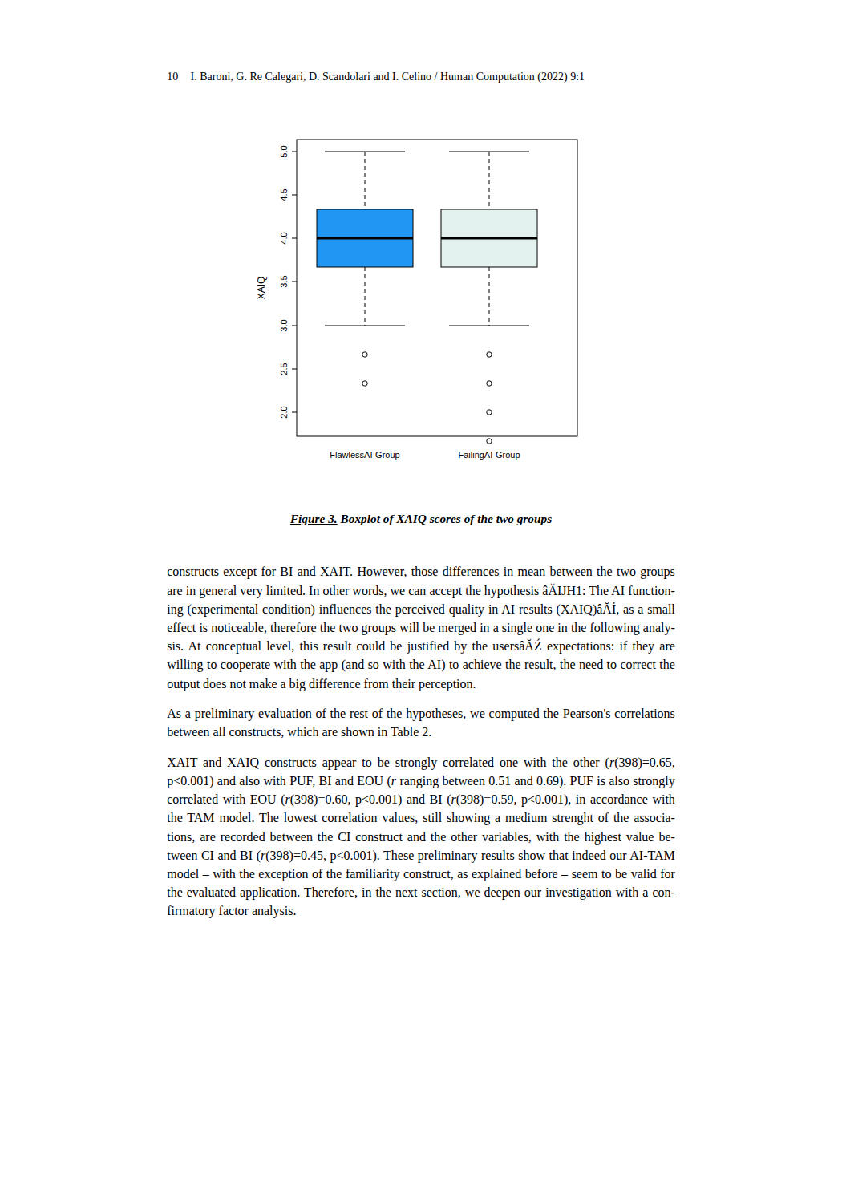10 I. Baroni, G. Re Calegari, D. Scandolari and I. Celino / Human Computation (2022) 9:1
5.0 4.5 4.0 3.5 3.0 2.5 2.0 XAIQ FlawlessAI-Group FailingAI-Group
Figure 3. Boxplot of XAIQ scores of the two groups
constructs except for BI and XAIT. However, those differences in mean between the two groups are in general very limited. In other words, we can accept the hypothesis âĂIJH1: The AI functioning (experimental condition) influences the perceived quality in AI results (XAIQ)âĂİ, as a small effect is noticeable, therefore the two groups will be merged in a single one in the following analysis. At conceptual level, this result could be justified by the usersâĂŹ expectations: if they are willing to cooperate with the app (and so with the AI) to achieve the result, the need to correct the output does not make a big difference from their perception.
As a preliminary evaluation of the rest of the hypotheses, we computed the Pearson's correlations between all constructs, which are shown in Table 2.
XAIT and XAIQ constructs appear to be strongly correlated one with the other (r(398)=0.65, p<0.001) and also with PUF, BI and EOU (r ranging between 0.51 and 0.69). PUF is also strongly correlated with EOU (r(398)=0.60, p<0.001) and BI (r(398)=0.59, p<0.001), in accordance with the TAM model. The lowest correlation values, still showing a medium strenght of the associations, are recorded between the CI construct and the other variables, with the highest value between CI and BI (r(398)=0.45, p<0.001). These preliminary results show that indeed our AI-TAM model – with the exception of the familiarity construct, as explained before – seem to be valid for the evaluated application. Therefore, in the next section, we deepen our investigation with a confirmatory factor analysis.